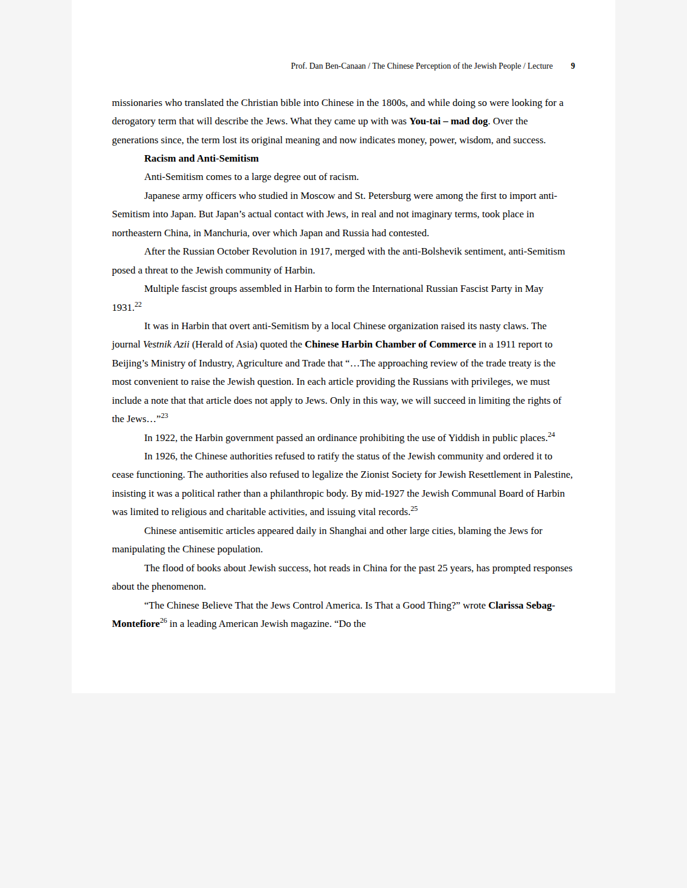Prof. Dan Ben-Canaan / The Chinese Perception of the Jewish People / Lecture
9
missionaries who translated the Christian bible into Chinese in the 1800s, and while doing so were looking for a derogatory term that will describe the Jews. What they came up with was You-tai – mad dog. Over the generations since, the term lost its original meaning and now indicates money, power, wisdom, and success.
Racism and Anti-Semitism
Anti-Semitism comes to a large degree out of racism.
Japanese army officers who studied in Moscow and St. Petersburg were among the first to import anti-Semitism into Japan. But Japan’s actual contact with Jews, in real and not imaginary terms, took place in northeastern China, in Manchuria, over which Japan and Russia had contested.
After the Russian October Revolution in 1917, merged with the anti-Bolshevik sentiment, anti-Semitism posed a threat to the Jewish community of Harbin.
Multiple fascist groups assembled in Harbin to form the International Russian Fascist Party in May 1931.22
It was in Harbin that overt anti-Semitism by a local Chinese organization raised its nasty claws. The journal Vestnik Azii (Herald of Asia) quoted the Chinese Harbin Chamber of Commerce in a 1911 report to Beijing’s Ministry of Industry, Agriculture and Trade that “…The approaching review of the trade treaty is the most convenient to raise the Jewish question. In each article providing the Russians with privileges, we must include a note that that article does not apply to Jews. Only in this way, we will succeed in limiting the rights of the Jews…”23
In 1922, the Harbin government passed an ordinance prohibiting the use of Yiddish in public places.24
In 1926, the Chinese authorities refused to ratify the status of the Jewish community and ordered it to cease functioning. The authorities also refused to legalize the Zionist Society for Jewish Resettlement in Palestine, insisting it was a political rather than a philanthropic body. By mid-1927 the Jewish Communal Board of Harbin was limited to religious and charitable activities, and issuing vital records.25
Chinese antisemitic articles appeared daily in Shanghai and other large cities, blaming the Jews for manipulating the Chinese population.
The flood of books about Jewish success, hot reads in China for the past 25 years, has prompted responses about the phenomenon.
“The Chinese Believe That the Jews Control America. Is That a Good Thing?” wrote Clarissa Sebag-Montefiore26 in a leading American Jewish magazine. “Do the